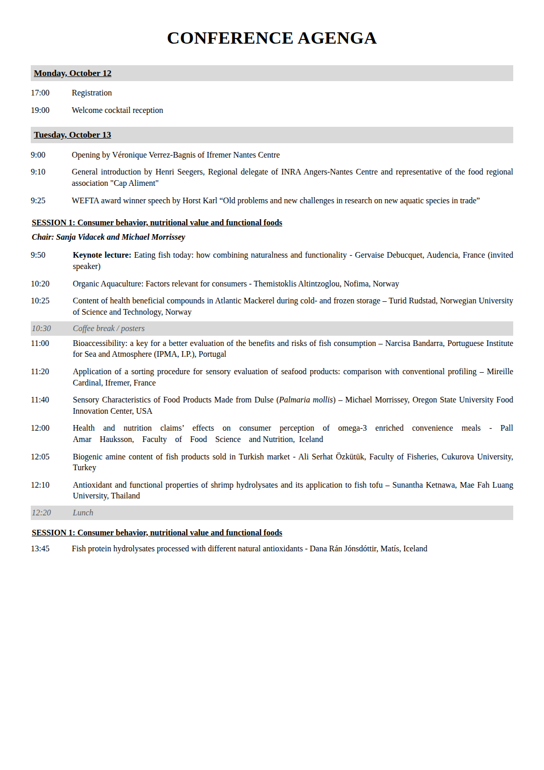CONFERENCE AGENGA
Monday, October 12
| 17:00 | Registration |
| 19:00 | Welcome cocktail reception |
Tuesday, October 13
| 9:00 | Opening by Véronique Verrez-Bagnis of Ifremer Nantes Centre |
| 9:10 | General introduction by Henri Seegers, Regional delegate of INRA Angers-Nantes Centre and representative of the food regional association "Cap Aliment" |
| 9:25 | WEFTA award winner speech by Horst Karl “Old problems and new challenges in research on new aquatic species in trade” |
SESSION 1: Consumer behavior, nutritional value and functional foods
Chair: Sanja Vidacek and Michael Morrissey
| 9:50 | Keynote lecture: Eating fish today: how combining naturalness and functionality - Gervaise Debucquet, Audencia, France (invited speaker) |
| 10:20 | Organic Aquaculture: Factors relevant for consumers - Themistoklis Altintzoglou, Nofima, Norway |
| 10:25 | Content of health beneficial compounds in Atlantic Mackerel during cold- and frozen storage – Turid Rudstad, Norwegian University of Science and Technology, Norway |
| 10:30 | Coffee break / posters |
| 11:00 | Bioaccessibility: a key for a better evaluation of the benefits and risks of fish consumption – Narcisa Bandarra, Portuguese Institute for Sea and Atmosphere (IPMA, I.P.), Portugal |
| 11:20 | Application of a sorting procedure for sensory evaluation of seafood products: comparison with conventional profiling – Mireille Cardinal, Ifremer, France |
| 11:40 | Sensory Characteristics of Food Products Made from Dulse ( Palmaria mollis ) – Michael Morrissey, Oregon State University Food Innovation Center, USA |
| 12:00 | Health and nutrition claims’ effects on consumer perception of omega-3 enriched convenience meals - Pall Amar Hauksson, Faculty of Food Science and Nutrition, Iceland |
| 12:05 | Biogenic amine content of fish products sold in Turkish market - Ali Serhat Özkütük, Faculty of Fisheries, Cukurova University, Turkey |
| 12:10 | Antioxidant and functional properties of shrimp hydrolysates and its application to fish tofu – Sunantha Ketnawa, Mae Fah Luang University, Thailand |
| 12:20 | Lunch |
SESSION 1: Consumer behavior, nutritional value and functional foods
| 13:45 | Fish protein hydrolysates processed with different natural antioxidants - Dana Rán Jónsdóttir, Matís, Iceland |